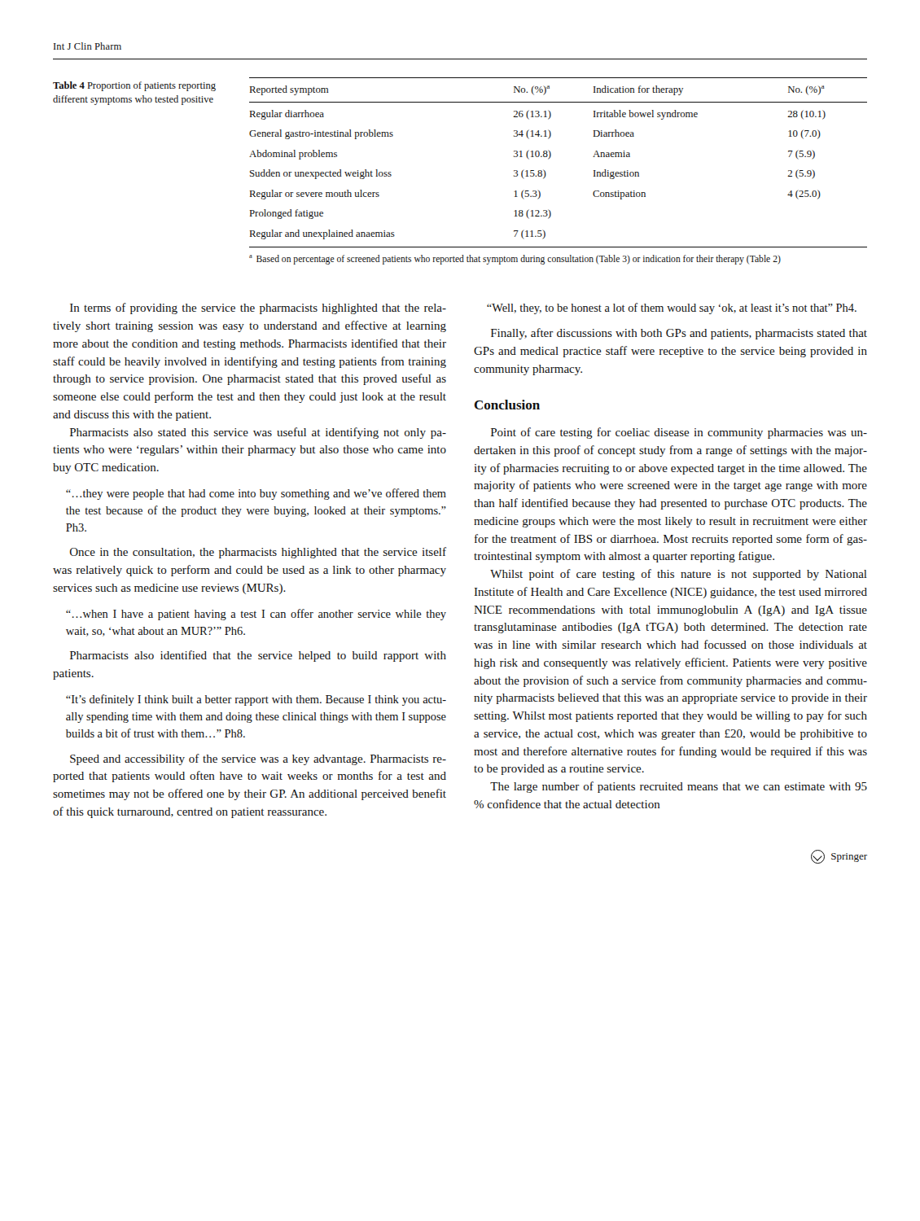Int J Clin Pharm
Table 4 Proportion of patients reporting different symptoms who tested positive
| Reported symptom | No. (%) a | Indication for therapy | No. (%) a |
| --- | --- | --- | --- |
| Regular diarrhoea | 26 (13.1) | Irritable bowel syndrome | 28 (10.1) |
| General gastro-intestinal problems | 34 (14.1) | Diarrhoea | 10 (7.0) |
| Abdominal problems | 31 (10.8) | Anaemia | 7 (5.9) |
| Sudden or unexpected weight loss | 3 (15.8) | Indigestion | 2 (5.9) |
| Regular or severe mouth ulcers | 1 (5.3) | Constipation | 4 (25.0) |
| Prolonged fatigue | 18 (12.3) | | |
| Regular and unexplained anaemias | 7 (11.5) | | |
a Based on percentage of screened patients who reported that symptom during consultation (Table 3) or indication for their therapy (Table 2)
In terms of providing the service the pharmacists highlighted that the relatively short training session was easy to understand and effective at learning more about the condition and testing methods. Pharmacists identified that their staff could be heavily involved in identifying and testing patients from training through to service provision. One pharmacist stated that this proved useful as someone else could perform the test and then they could just look at the result and discuss this with the patient.
Pharmacists also stated this service was useful at identifying not only patients who were ‘regulars’ within their pharmacy but also those who came into buy OTC medication.
“…they were people that had come into buy something and we’ve offered them the test because of the product they were buying, looked at their symptoms.” Ph3.
Once in the consultation, the pharmacists highlighted that the service itself was relatively quick to perform and could be used as a link to other pharmacy services such as medicine use reviews (MURs).
“…when I have a patient having a test I can offer another service while they wait, so, ‘what about an MUR?’” Ph6.
Pharmacists also identified that the service helped to build rapport with patients.
“It’s definitely I think built a better rapport with them. Because I think you actually spending time with them and doing these clinical things with them I suppose builds a bit of trust with them…” Ph8.
Speed and accessibility of the service was a key advantage. Pharmacists reported that patients would often have to wait weeks or months for a test and sometimes may not be offered one by their GP. An additional perceived benefit of this quick turnaround, centred on patient reassurance.
“Well, they, to be honest a lot of them would say ‘ok, at least it’s not that” Ph4.
Finally, after discussions with both GPs and patients, pharmacists stated that GPs and medical practice staff were receptive to the service being provided in community pharmacy.
Conclusion
Point of care testing for coeliac disease in community pharmacies was undertaken in this proof of concept study from a range of settings with the majority of pharmacies recruiting to or above expected target in the time allowed. The majority of patients who were screened were in the target age range with more than half identified because they had presented to purchase OTC products. The medicine groups which were the most likely to result in recruitment were either for the treatment of IBS or diarrhoea. Most recruits reported some form of gastrointestinal symptom with almost a quarter reporting fatigue.
Whilst point of care testing of this nature is not supported by National Institute of Health and Care Excellence (NICE) guidance, the test used mirrored NICE recommendations with total immunoglobulin A (IgA) and IgA tissue transglutaminase antibodies (IgA tTGA) both determined. The detection rate was in line with similar research which had focussed on those individuals at high risk and consequently was relatively efficient. Patients were very positive about the provision of such a service from community pharmacies and community pharmacists believed that this was an appropriate service to provide in their setting. Whilst most patients reported that they would be willing to pay for such a service, the actual cost, which was greater than £20, would be prohibitive to most and therefore alternative routes for funding would be required if this was to be provided as a routine service.
The large number of patients recruited means that we can estimate with 95 % confidence that the actual detection
Springer